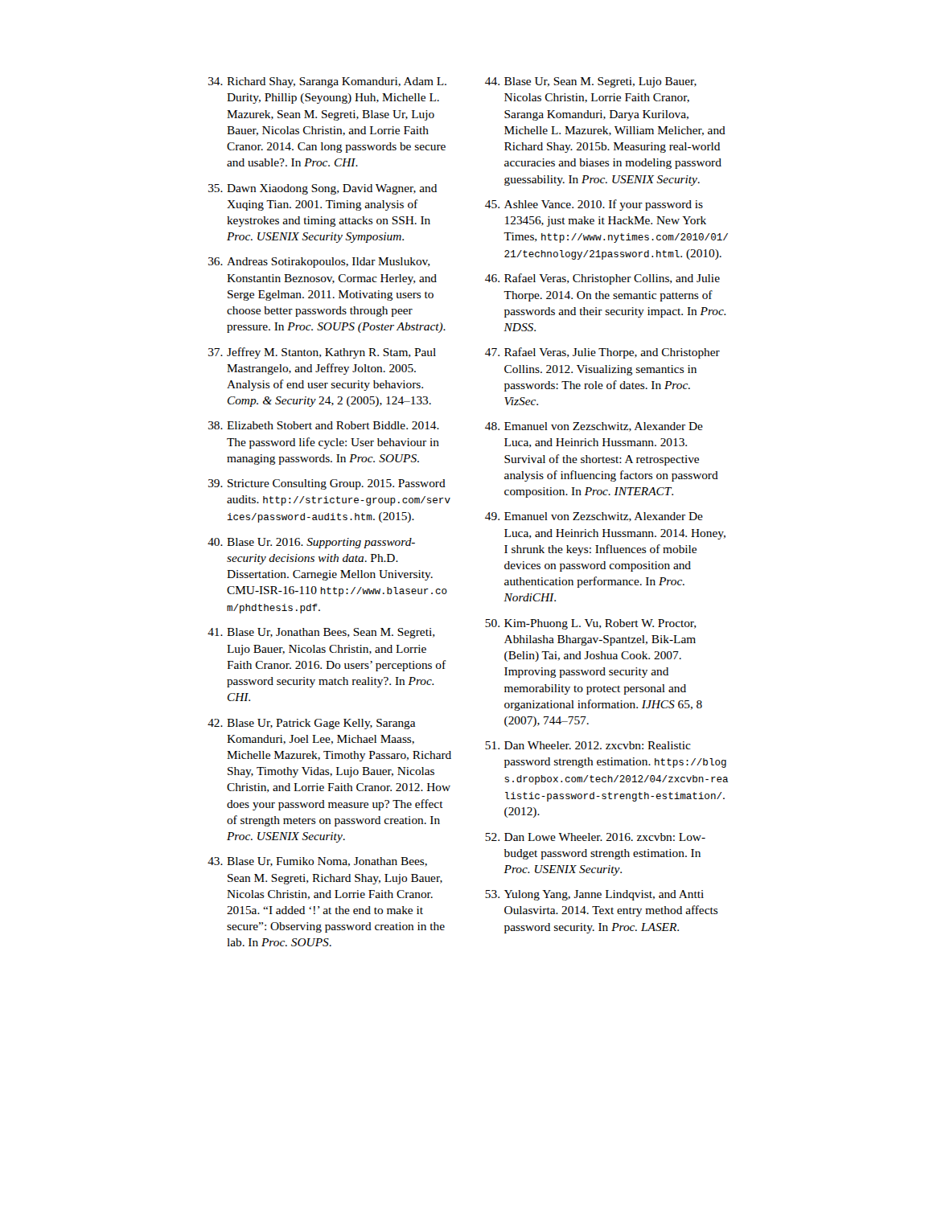34 Richard Shay, Saranga Komanduri, Adam L. Durity, Phillip (Seyoung) Huh, Michelle L. Mazurek, Sean M. Segreti, Blase Ur, Lujo Bauer, Nicolas Christin, and Lorrie Faith Cranor. 2014. Can long passwords be secure and usable?. In Proc. CHI.
35 Dawn Xiaodong Song, David Wagner, and Xuqing Tian. 2001. Timing analysis of keystrokes and timing attacks on SSH. In Proc. USENIX Security Symposium.
36 Andreas Sotirakopoulos, Ildar Muslukov, Konstantin Beznosov, Cormac Herley, and Serge Egelman. 2011. Motivating users to choose better passwords through peer pressure. In Proc. SOUPS (Poster Abstract).
37 Jeffrey M. Stanton, Kathryn R. Stam, Paul Mastrangelo, and Jeffrey Jolton. 2005. Analysis of end user security behaviors. Comp. & Security 24, 2 (2005), 124–133.
38 Elizabeth Stobert and Robert Biddle. 2014. The password life cycle: User behaviour in managing passwords. In Proc. SOUPS.
39 Stricture Consulting Group. 2015. Password audits. http://stricture-group.com/services/password-audits.htm. (2015).
40 Blase Ur. 2016. Supporting password-security decisions with data. Ph.D. Dissertation. Carnegie Mellon University. CMU-ISR-16-110 http://www.blaseur.com/phdthesis.pdf.
41 Blase Ur, Jonathan Bees, Sean M. Segreti, Lujo Bauer, Nicolas Christin, and Lorrie Faith Cranor. 2016. Do users’ perceptions of password security match reality?. In Proc. CHI.
42 Blase Ur, Patrick Gage Kelly, Saranga Komanduri, Joel Lee, Michael Maass, Michelle Mazurek, Timothy Passaro, Richard Shay, Timothy Vidas, Lujo Bauer, Nicolas Christin, and Lorrie Faith Cranor. 2012. How does your password measure up? The effect of strength meters on password creation. In Proc. USENIX Security.
43 Blase Ur, Fumiko Noma, Jonathan Bees, Sean M. Segreti, Richard Shay, Lujo Bauer, Nicolas Christin, and Lorrie Faith Cranor. 2015a. “I added ‘!’ at the end to make it secure”: Observing password creation in the lab. In Proc. SOUPS.
44 Blase Ur, Sean M. Segreti, Lujo Bauer, Nicolas Christin, Lorrie Faith Cranor, Saranga Komanduri, Darya Kurilova, Michelle L. Mazurek, William Melicher, and Richard Shay. 2015b. Measuring real-world accuracies and biases in modeling password guessability. In Proc. USENIX Security.
45 Ashlee Vance. 2010. If your password is 123456, just make it HackMe. New York Times, http://www.nytimes.com/2010/01/21/technology/21password.html. (2010).
46 Rafael Veras, Christopher Collins, and Julie Thorpe. 2014. On the semantic patterns of passwords and their security impact. In Proc. NDSS.
47 Rafael Veras, Julie Thorpe, and Christopher Collins. 2012. Visualizing semantics in passwords: The role of dates. In Proc. VizSec.
48 Emanuel von Zezschwitz, Alexander De Luca, and Heinrich Hussmann. 2013. Survival of the shortest: A retrospective analysis of influencing factors on password composition. In Proc. INTERACT.
49 Emanuel von Zezschwitz, Alexander De Luca, and Heinrich Hussmann. 2014. Honey, I shrunk the keys: Influences of mobile devices on password composition and authentication performance. In Proc. NordiCHI.
50 Kim-Phuong L. Vu, Robert W. Proctor, Abhilasha Bhargav-Spantzel, Bik-Lam (Belin) Tai, and Joshua Cook. 2007. Improving password security and memorability to protect personal and organizational information. IJHCS 65, 8 (2007), 744–757.
51 Dan Wheeler. 2012. zxcvbn: Realistic password strength estimation. https://blogs.dropbox.com/tech/2012/04/zxcvbn-realistic-password-strength-estimation/. (2012).
52 Dan Lowe Wheeler. 2016. zxcvbn: Low-budget password strength estimation. In Proc. USENIX Security.
53 Yulong Yang, Janne Lindqvist, and Antti Oulasvirta. 2014. Text entry method affects password security. In Proc. LASER.